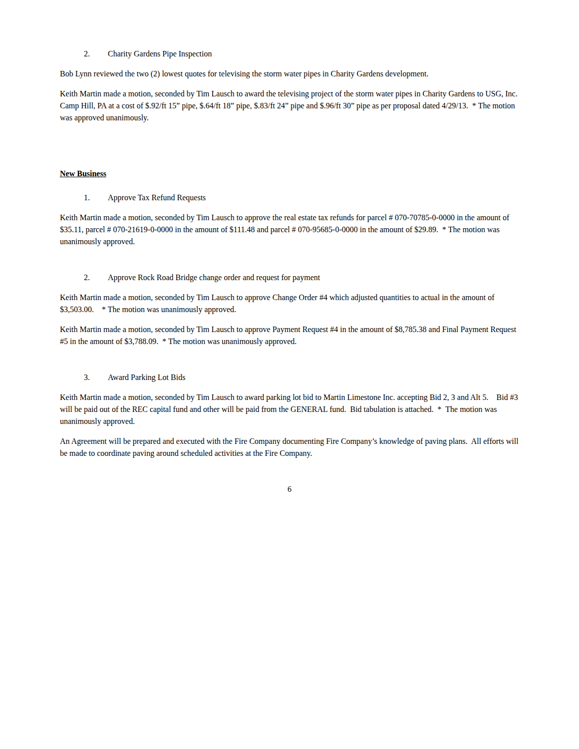2. Charity Gardens Pipe Inspection
Bob Lynn reviewed the two (2) lowest quotes for televising the storm water pipes in Charity Gardens development.
Keith Martin made a motion, seconded by Tim Lausch to award the televising project of the storm water pipes in Charity Gardens to USG, Inc. Camp Hill, PA at a cost of $.92/ft 15” pipe, $.64/ft 18” pipe, $.83/ft 24” pipe and $.96/ft 30” pipe as per proposal dated 4/29/13. * The motion was approved unanimously.
New Business
1. Approve Tax Refund Requests
Keith Martin made a motion, seconded by Tim Lausch to approve the real estate tax refunds for parcel # 070-70785-0-0000 in the amount of $35.11, parcel # 070-21619-0-0000 in the amount of $111.48 and parcel # 070-95685-0-0000 in the amount of $29.89. * The motion was unanimously approved.
2. Approve Rock Road Bridge change order and request for payment
Keith Martin made a motion, seconded by Tim Lausch to approve Change Order #4 which adjusted quantities to actual in the amount of $3,503.00. * The motion was unanimously approved.
Keith Martin made a motion, seconded by Tim Lausch to approve Payment Request #4 in the amount of $8,785.38 and Final Payment Request #5 in the amount of $3,788.09. * The motion was unanimously approved.
3. Award Parking Lot Bids
Keith Martin made a motion, seconded by Tim Lausch to award parking lot bid to Martin Limestone Inc. accepting Bid 2, 3 and Alt 5. Bid #3 will be paid out of the REC capital fund and other will be paid from the GENERAL fund. Bid tabulation is attached. * The motion was unanimously approved.
An Agreement will be prepared and executed with the Fire Company documenting Fire Company’s knowledge of paving plans. All efforts will be made to coordinate paving around scheduled activities at the Fire Company.
6